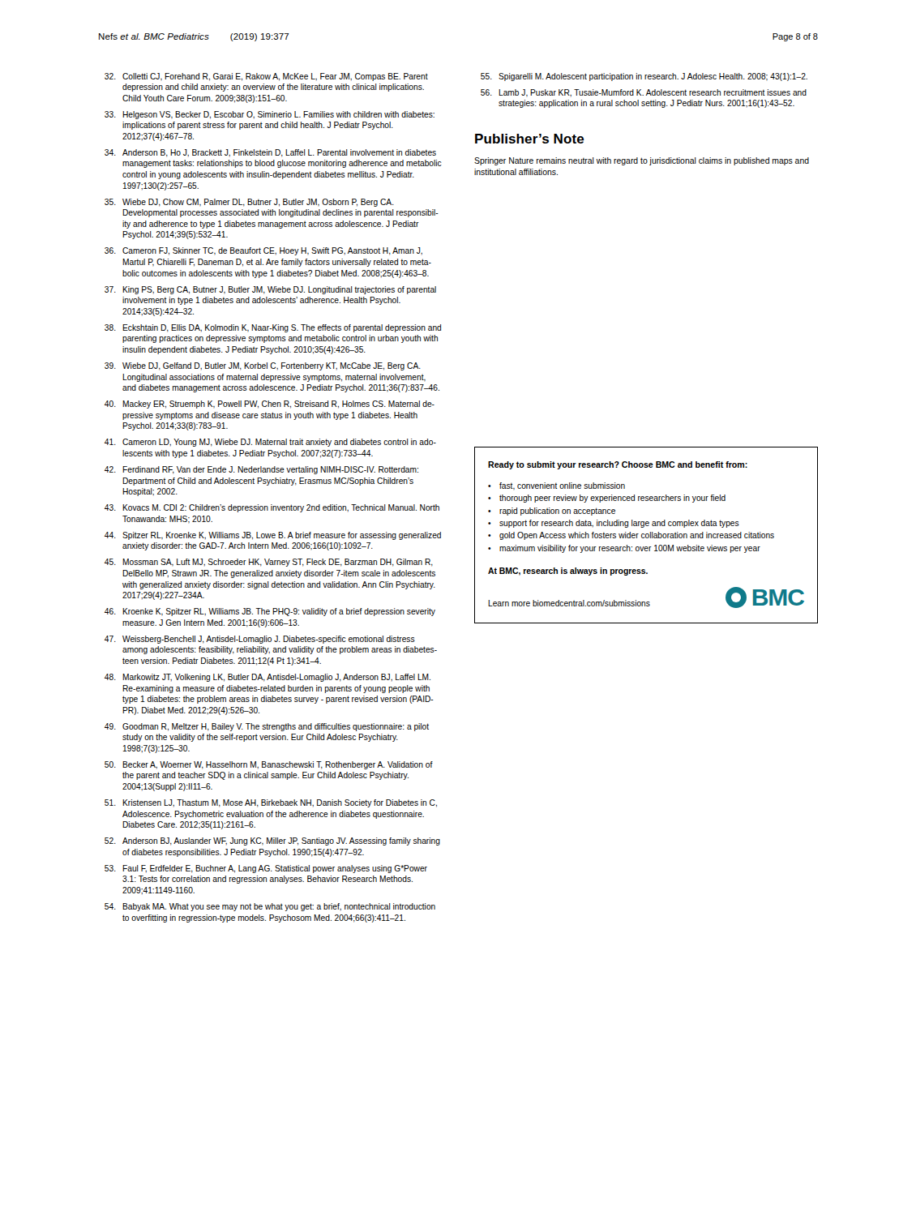Nefs et al. BMC Pediatrics(2019) 19:377
Page 8 of 8
32. Colletti CJ, Forehand R, Garai E, Rakow A, McKee L, Fear JM, Compas BE. Parent depression and child anxiety: an overview of the literature with clinical implications. Child Youth Care Forum. 2009;38(3):151–60.
33. Helgeson VS, Becker D, Escobar O, Siminerio L. Families with children with diabetes: implications of parent stress for parent and child health. J Pediatr Psychol. 2012;37(4):467–78.
34. Anderson B, Ho J, Brackett J, Finkelstein D, Laffel L. Parental involvement in diabetes management tasks: relationships to blood glucose monitoring adherence and metabolic control in young adolescents with insulin-dependent diabetes mellitus. J Pediatr. 1997;130(2):257–65.
35. Wiebe DJ, Chow CM, Palmer DL, Butner J, Butler JM, Osborn P, Berg CA. Developmental processes associated with longitudinal declines in parental responsibility and adherence to type 1 diabetes management across adolescence. J Pediatr Psychol. 2014;39(5):532–41.
36. Cameron FJ, Skinner TC, de Beaufort CE, Hoey H, Swift PG, Aanstoot H, Aman J, Martul P, Chiarelli F, Daneman D, et al. Are family factors universally related to metabolic outcomes in adolescents with type 1 diabetes? Diabet Med. 2008;25(4):463–8.
37. King PS, Berg CA, Butner J, Butler JM, Wiebe DJ. Longitudinal trajectories of parental involvement in type 1 diabetes and adolescents’ adherence. Health Psychol. 2014;33(5):424–32.
38. Eckshtain D, Ellis DA, Kolmodin K, Naar-King S. The effects of parental depression and parenting practices on depressive symptoms and metabolic control in urban youth with insulin dependent diabetes. J Pediatr Psychol. 2010;35(4):426–35.
39. Wiebe DJ, Gelfand D, Butler JM, Korbel C, Fortenberry KT, McCabe JE, Berg CA. Longitudinal associations of maternal depressive symptoms, maternal involvement, and diabetes management across adolescence. J Pediatr Psychol. 2011;36(7):837–46.
40. Mackey ER, Struemph K, Powell PW, Chen R, Streisand R, Holmes CS. Maternal depressive symptoms and disease care status in youth with type 1 diabetes. Health Psychol. 2014;33(8):783–91.
41. Cameron LD, Young MJ, Wiebe DJ. Maternal trait anxiety and diabetes control in adolescents with type 1 diabetes. J Pediatr Psychol. 2007;32(7):733–44.
42. Ferdinand RF, Van der Ende J. Nederlandse vertaling NIMH-DISC-IV. Rotterdam: Department of Child and Adolescent Psychiatry, Erasmus MC/Sophia Children’s Hospital; 2002.
43. Kovacs M. CDI 2: Children’s depression inventory 2nd edition, Technical Manual. North Tonawanda: MHS; 2010.
44. Spitzer RL, Kroenke K, Williams JB, Lowe B. A brief measure for assessing generalized anxiety disorder: the GAD-7. Arch Intern Med. 2006;166(10):1092–7.
45. Mossman SA, Luft MJ, Schroeder HK, Varney ST, Fleck DE, Barzman DH, Gilman R, DelBello MP, Strawn JR. The generalized anxiety disorder 7-item scale in adolescents with generalized anxiety disorder: signal detection and validation. Ann Clin Psychiatry. 2017;29(4):227–234A.
46. Kroenke K, Spitzer RL, Williams JB. The PHQ-9: validity of a brief depression severity measure. J Gen Intern Med. 2001;16(9):606–13.
47. Weissberg-Benchell J, Antisdel-Lomaglio J. Diabetes-specific emotional distress among adolescents: feasibility, reliability, and validity of the problem areas in diabetes-teen version. Pediatr Diabetes. 2011;12(4 Pt 1):341–4.
48. Markowitz JT, Volkening LK, Butler DA, Antisdel-Lomaglio J, Anderson BJ, Laffel LM. Re-examining a measure of diabetes-related burden in parents of young people with type 1 diabetes: the problem areas in diabetes survey - parent revised version (PAID-PR). Diabet Med. 2012;29(4):526–30.
49. Goodman R, Meltzer H, Bailey V. The strengths and difficulties questionnaire: a pilot study on the validity of the self-report version. Eur Child Adolesc Psychiatry. 1998;7(3):125–30.
50. Becker A, Woerner W, Hasselhorn M, Banaschewski T, Rothenberger A. Validation of the parent and teacher SDQ in a clinical sample. Eur Child Adolesc Psychiatry. 2004;13(Suppl 2):II11–6.
51. Kristensen LJ, Thastum M, Mose AH, Birkebaek NH, Danish Society for Diabetes in C, Adolescence. Psychometric evaluation of the adherence in diabetes questionnaire. Diabetes Care. 2012;35(11):2161–6.
52. Anderson BJ, Auslander WF, Jung KC, Miller JP, Santiago JV. Assessing family sharing of diabetes responsibilities. J Pediatr Psychol. 1990;15(4):477–92.
53. Faul F, Erdfelder E, Buchner A, Lang AG. Statistical power analyses using G*Power 3.1: Tests for correlation and regression analyses. Behavior Research Methods. 2009;41:1149-1160.
54. Babyak MA. What you see may not be what you get: a brief, nontechnical introduction to overfitting in regression-type models. Psychosom Med. 2004;66(3):411–21.
55. Spigarelli M. Adolescent participation in research. J Adolesc Health. 2008; 43(1):1–2.
56. Lamb J, Puskar KR, Tusaie-Mumford K. Adolescent research recruitment issues and strategies: application in a rural school setting. J Pediatr Nurs. 2001;16(1):43–52.
Publisher’s Note
Springer Nature remains neutral with regard to jurisdictional claims in published maps and institutional affiliations.
Ready to submit your research? Choose BMC and benefit from:
fast, convenient online submission
thorough peer review by experienced researchers in your field
rapid publication on acceptance
support for research data, including large and complex data types
gold Open Access which fosters wider collaboration and increased citations
maximum visibility for your research: over 100M website views per year
At BMC, research is always in progress.
Learn more biomedcentral.com/submissions
BMC